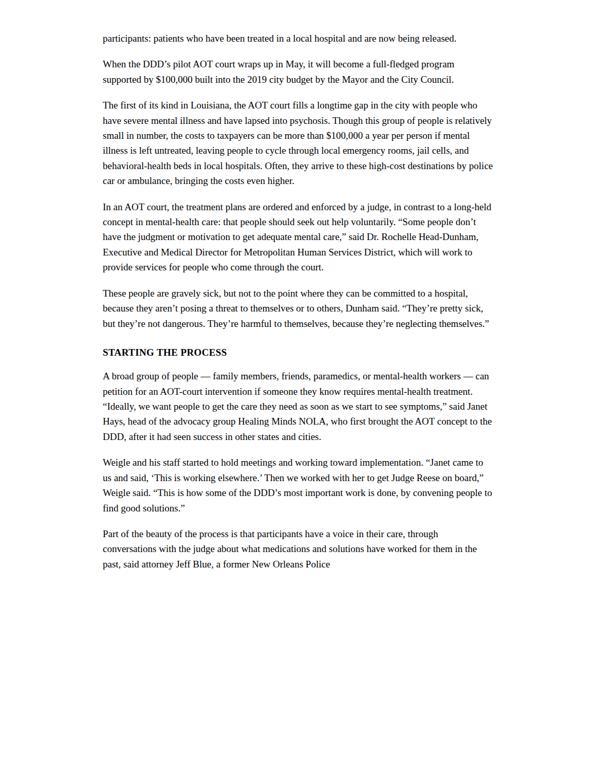participants: patients who have been treated in a local hospital and are now being released.
When the DDD’s pilot AOT court wraps up in May, it will become a full-fledged program supported by $100,000 built into the 2019 city budget by the Mayor and the City Council.
The first of its kind in Louisiana, the AOT court fills a longtime gap in the city with people who have severe mental illness and have lapsed into psychosis. Though this group of people is relatively small in number, the costs to taxpayers can be more than $100,000 a year per person if mental illness is left untreated, leaving people to cycle through local emergency rooms, jail cells, and behavioral-health beds in local hospitals. Often, they arrive to these high-cost destinations by police car or ambulance, bringing the costs even higher.
In an AOT court, the treatment plans are ordered and enforced by a judge, in contrast to a long-held concept in mental-health care: that people should seek out help voluntarily. “Some people don’t have the judgment or motivation to get adequate mental care,” said Dr. Rochelle Head-Dunham, Executive and Medical Director for Metropolitan Human Services District, which will work to provide services for people who come through the court.
These people are gravely sick, but not to the point where they can be committed to a hospital, because they aren’t posing a threat to themselves or to others, Dunham said. “They’re pretty sick, but they’re not dangerous. They’re harmful to themselves, because they’re neglecting themselves.”
STARTING THE PROCESS
A broad group of people — family members, friends, paramedics, or mental-health workers — can petition for an AOT-court intervention if someone they know requires mental-health treatment. “Ideally, we want people to get the care they need as soon as we start to see symptoms,” said Janet Hays, head of the advocacy group Healing Minds NOLA, who first brought the AOT concept to the DDD, after it had seen success in other states and cities.
Weigle and his staff started to hold meetings and working toward implementation. “Janet came to us and said, ‘This is working elsewhere.’ Then we worked with her to get Judge Reese on board,” Weigle said. “This is how some of the DDD’s most important work is done, by convening people to find good solutions.”
Part of the beauty of the process is that participants have a voice in their care, through conversations with the judge about what medications and solutions have worked for them in the past, said attorney Jeff Blue, a former New Orleans Police